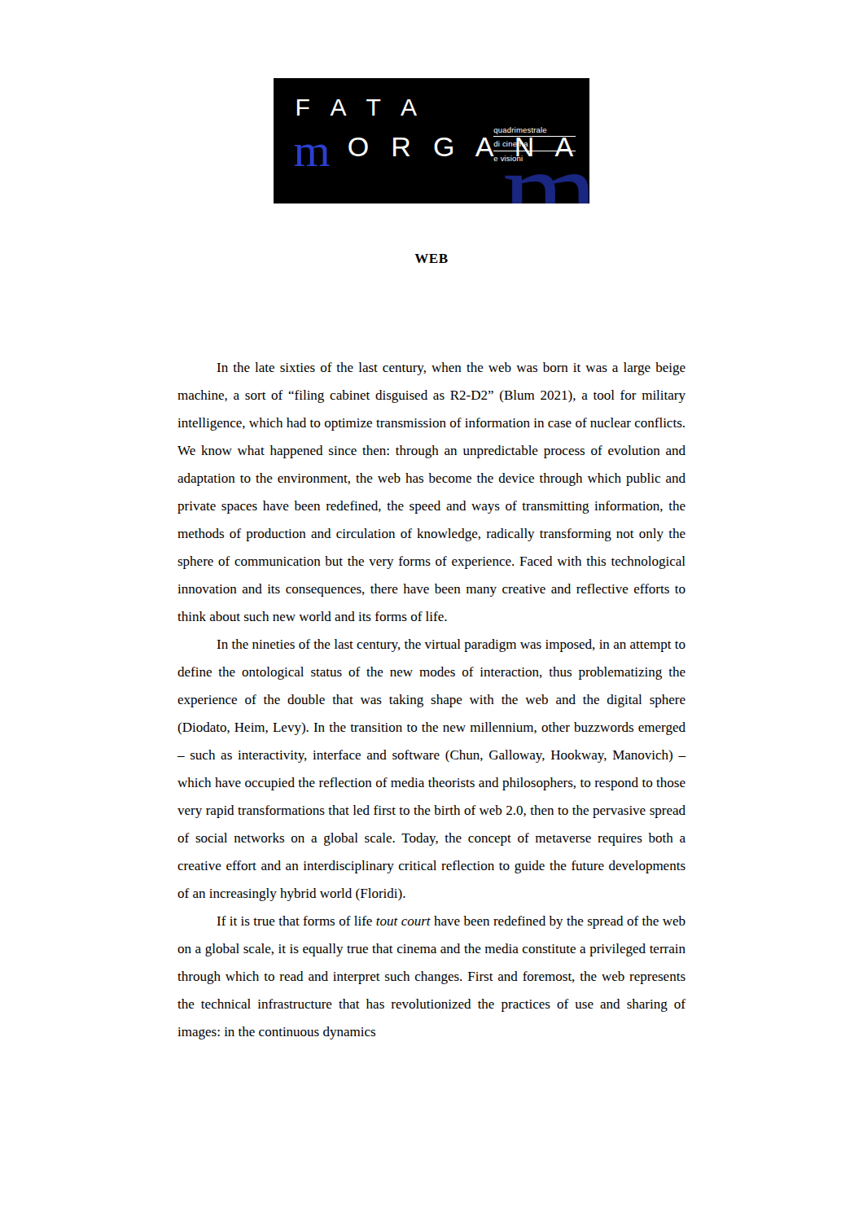F A T A m O R G A N A quadrimestrale di cinema e visioni m
WEB
In the late sixties of the last century, when the web was born it was a large beige machine, a sort of “filing cabinet disguised as R2-D2” (Blum 2021), a tool for military intelligence, which had to optimize transmission of information in case of nuclear conflicts. We know what happened since then: through an unpredictable process of evolution and adaptation to the environment, the web has become the device through which public and private spaces have been redefined, the speed and ways of transmitting information, the methods of production and circulation of knowledge, radically transforming not only the sphere of communication but the very forms of experience. Faced with this technological innovation and its consequences, there have been many creative and reflective efforts to think about such new world and its forms of life.
In the nineties of the last century, the virtual paradigm was imposed, in an attempt to define the ontological status of the new modes of interaction, thus problematizing the experience of the double that was taking shape with the web and the digital sphere (Diodato, Heim, Levy). In the transition to the new millennium, other buzzwords emerged – such as interactivity, interface and software (Chun, Galloway, Hookway, Manovich) – which have occupied the reflection of media theorists and philosophers, to respond to those very rapid transformations that led first to the birth of web 2.0, then to the pervasive spread of social networks on a global scale. Today, the concept of metaverse requires both a creative effort and an interdisciplinary critical reflection to guide the future developments of an increasingly hybrid world (Floridi).
If it is true that forms of life tout court have been redefined by the spread of the web on a global scale, it is equally true that cinema and the media constitute a privileged terrain through which to read and interpret such changes. First and foremost, the web represents the technical infrastructure that has revolutionized the practices of use and sharing of images: in the continuous dynamics